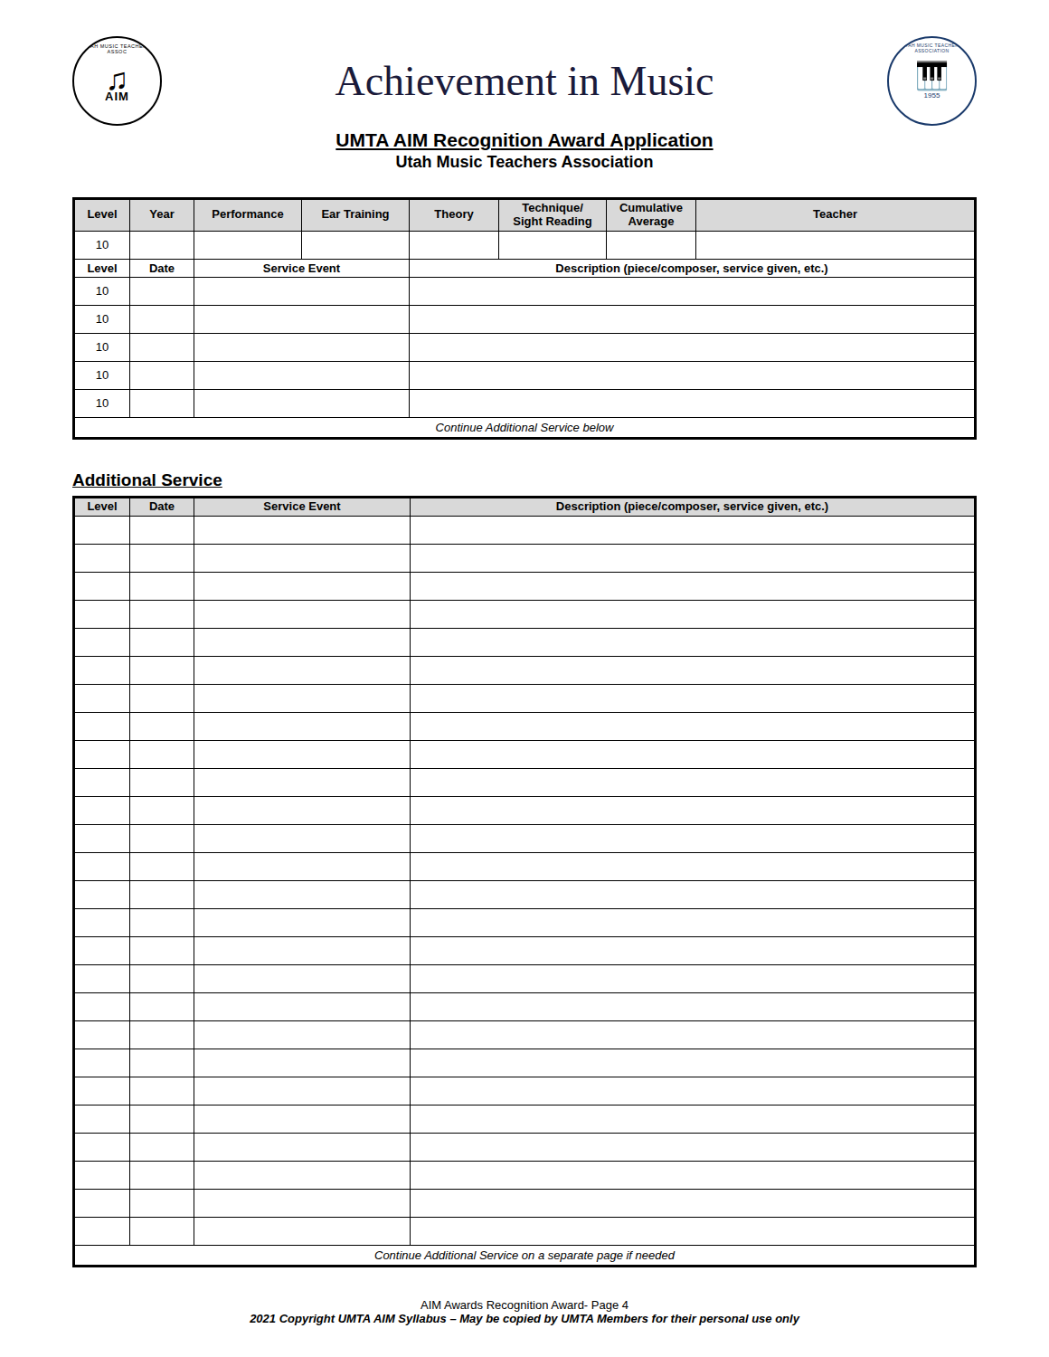UTAH MUSIC TEACHERS ASSOC
♫
AIM
Achievement in Music
UTAH MUSIC TEACHERS ASSOCIATION
🎹
1955
UMTA AIM Recognition Award Application
Utah Music Teachers Association
| Level | Year | Performance | Ear Training | Theory | Technique/ Sight Reading | Cumulative Average | Teacher |
| --- | --- | --- | --- | --- | --- | --- | --- |
| 10 | | | | | | | |
| Level | Date | Service Event | Description (piece/composer, service given, etc.) |
| 10 | | | |
| 10 | | | |
| 10 | | | |
| 10 | | | |
| 10 | | | |
| Continue Additional Service below |
Additional Service
| Level | Date | Service Event | Description (piece/composer, service given, etc.) |
| --- | --- | --- | --- |
| Continue Additional Service on a separate page if needed |
AIM Awards Recognition Award- Page 4
2021 Copyright UMTA AIM Syllabus – May be copied by UMTA Members for their personal use only